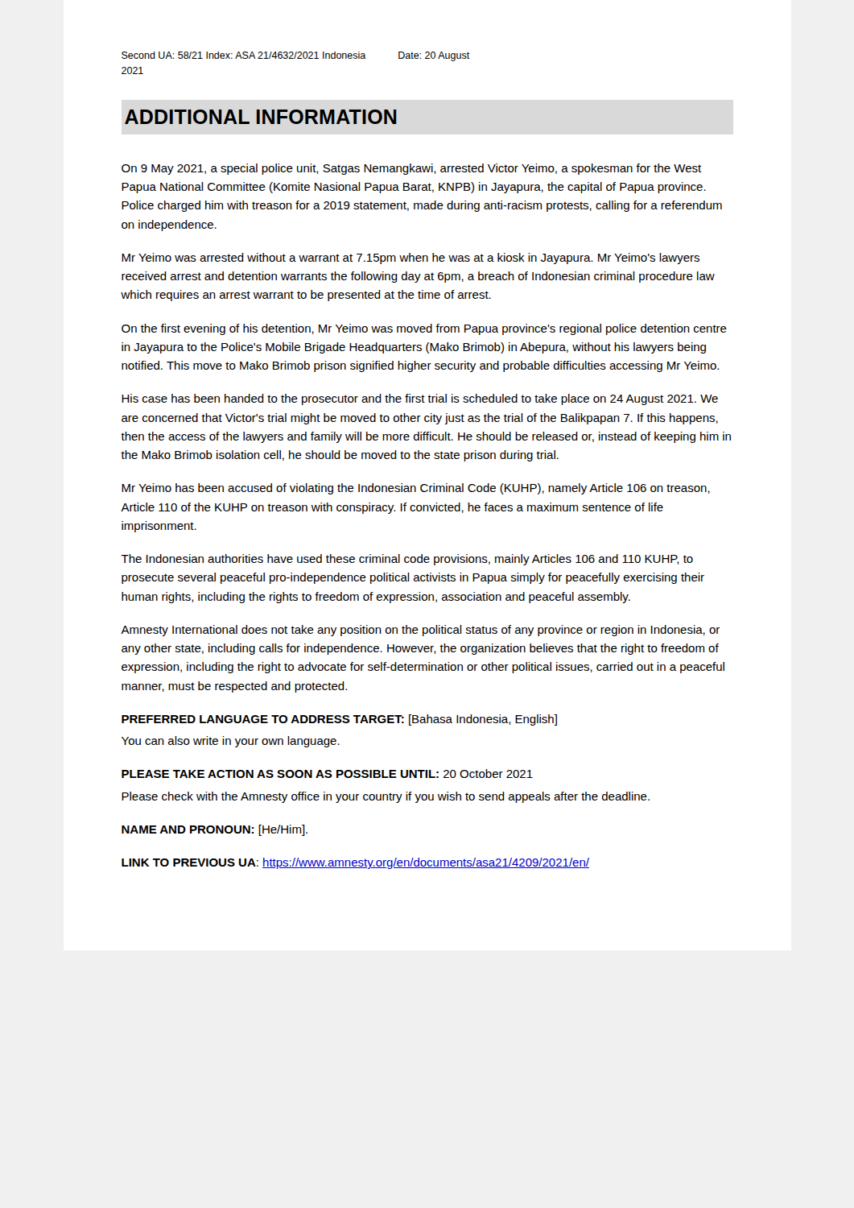Second UA: 58/21 Index: ASA 21/4632/2021 Indonesia
Date: 20 August
2021
ADDITIONAL INFORMATION
On 9 May 2021, a special police unit, Satgas Nemangkawi, arrested Victor Yeimo, a spokesman for the West Papua National Committee (Komite Nasional Papua Barat, KNPB) in Jayapura, the capital of Papua province. Police charged him with treason for a 2019 statement, made during anti-racism protests, calling for a referendum on independence.
Mr Yeimo was arrested without a warrant at 7.15pm when he was at a kiosk in Jayapura. Mr Yeimo's lawyers received arrest and detention warrants the following day at 6pm, a breach of Indonesian criminal procedure law which requires an arrest warrant to be presented at the time of arrest.
On the first evening of his detention, Mr Yeimo was moved from Papua province's regional police detention centre in Jayapura to the Police's Mobile Brigade Headquarters (Mako Brimob) in Abepura, without his lawyers being notified. This move to Mako Brimob prison signified higher security and probable difficulties accessing Mr Yeimo.
His case has been handed to the prosecutor and the first trial is scheduled to take place on 24 August 2021. We are concerned that Victor's trial might be moved to other city just as the trial of the Balikpapan 7. If this happens, then the access of the lawyers and family will be more difficult. He should be released or, instead of keeping him in the Mako Brimob isolation cell, he should be moved to the state prison during trial.
Mr Yeimo has been accused of violating the Indonesian Criminal Code (KUHP), namely Article 106 on treason, Article 110 of the KUHP on treason with conspiracy. If convicted, he faces a maximum sentence of life imprisonment.
The Indonesian authorities have used these criminal code provisions, mainly Articles 106 and 110 KUHP, to prosecute several peaceful pro-independence political activists in Papua simply for peacefully exercising their human rights, including the rights to freedom of expression, association and peaceful assembly.
Amnesty International does not take any position on the political status of any province or region in Indonesia, or any other state, including calls for independence. However, the organization believes that the right to freedom of expression, including the right to advocate for self-determination or other political issues, carried out in a peaceful manner, must be respected and protected.
PREFERRED LANGUAGE TO ADDRESS TARGET: [Bahasa Indonesia, English]
You can also write in your own language.
PLEASE TAKE ACTION AS SOON AS POSSIBLE UNTIL: 20 October 2021
Please check with the Amnesty office in your country if you wish to send appeals after the deadline.
NAME AND PRONOUN: [He/Him].
LINK TO PREVIOUS UA: https://www.amnesty.org/en/documents/asa21/4209/2021/en/